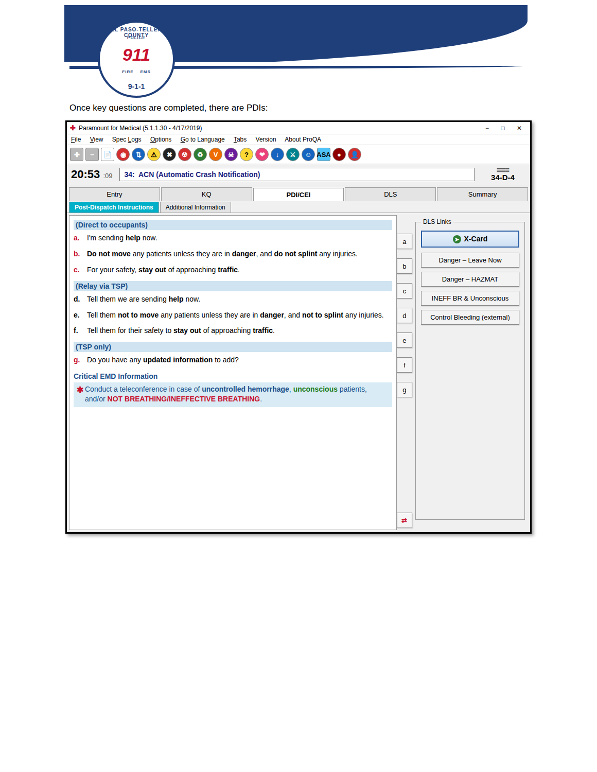EL PASO-TELLER COUNTY
POLICE
911
FIRE EMS
9-1-1
Once key questions are completed, there are PDIs:
✚ Paramount for Medical (5.1.1.30 - 4/17/2019) − □ ✕
File View Spec Logs Options Go to Language Tabs Version About ProQA
✚ − 📄 ◉ ⇅ ⚠ ✖ ☢ ♻ V ☠ ? ❤ ↓ ⚔ ☺ ASA ● 👤
20:53 :09
34: ACN (Automatic Crash Notification)
☰☰☰ 34-D-4
Entry
KQ
PDI/CEI
DLS
Summary
Post-Dispatch Instructions
Additional Information
(Direct to occupants)
a. I'm sending help now.
b. Do not move any patients unless they are in danger, and do not splint any injuries.
c. For your safety, stay out of approaching traffic.
(Relay via TSP)
d. Tell them we are sending help now.
e. Tell them not to move any patients unless they are in danger, and not to splint any injuries.
f. Tell them for their safety to stay out of approaching traffic.
(TSP only)
g. Do you have any updated information to add?
Critical EMD Information
✱ Conduct a teleconference in case of uncontrolled hemorrhage, unconscious patients, and/or NOT BREATHING/INEFFECTIVE BREATHING.
a
b
c
d
e
f
g
⇄
DLS Links
➤X-Card
Danger – Leave Now
Danger – HAZMAT
INEFF BR & Unconscious
Control Bleeding (external)